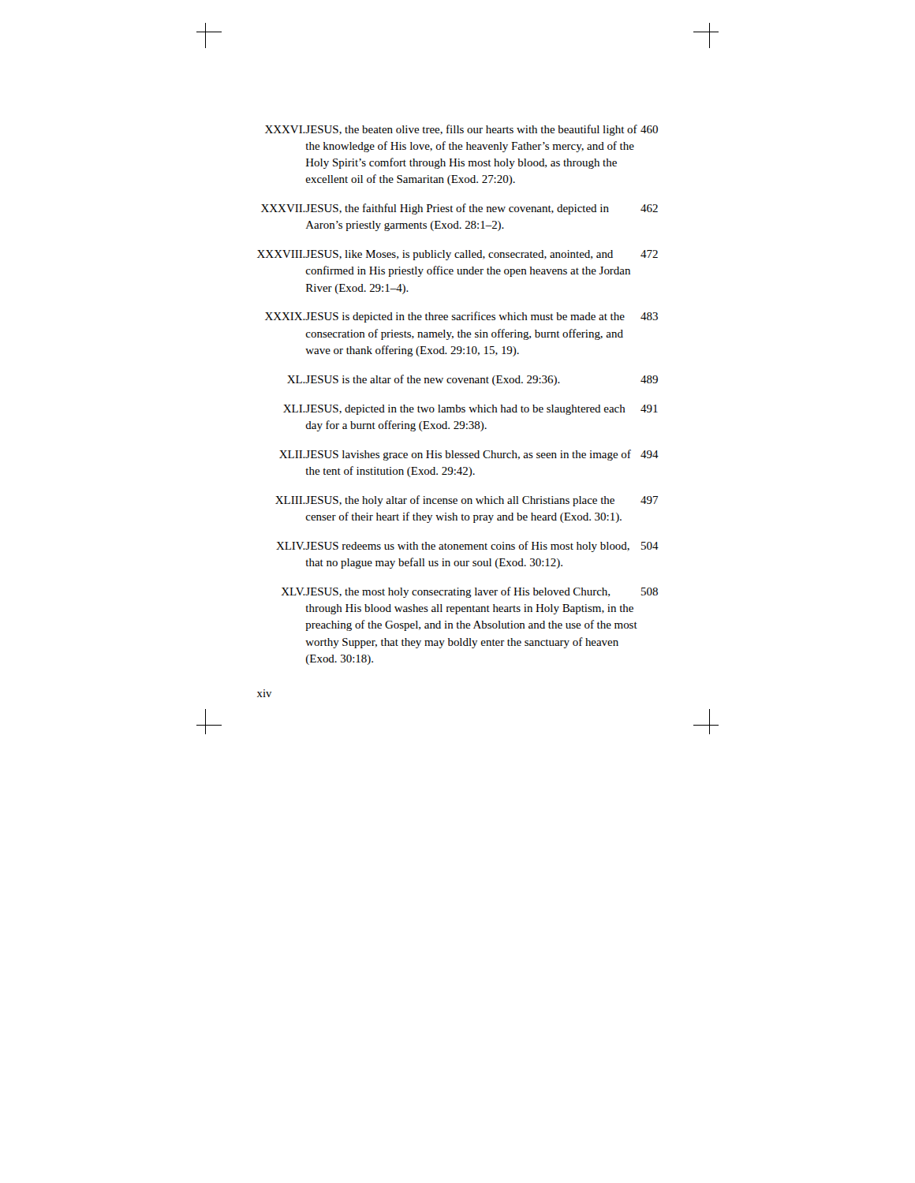| XXXVI. | JESUS, the beaten olive tree, fills our hearts with the beautiful light of the knowledge of His love, of the heavenly Father’s mercy, and of the Holy Spirit’s comfort through His most holy blood, as through the excellent oil of the Samaritan (Exod. 27:20). | 460 |
| XXXVII. | JESUS, the faithful High Priest of the new covenant, depicted in Aaron’s priestly garments (Exod. 28:1–2). | 462 |
| XXXVIII. | JESUS, like Moses, is publicly called, consecrated, anointed, and confirmed in His priestly office under the open heavens at the Jordan River (Exod. 29:1–4). | 472 |
| XXXIX. | JESUS is depicted in the three sacrifices which must be made at the consecration of priests, namely, the sin offering, burnt offering, and wave or thank offering (Exod. 29:10, 15, 19). | 483 |
| XL. | JESUS is the altar of the new covenant (Exod. 29:36). | 489 |
| XLI. | JESUS, depicted in the two lambs which had to be slaughtered each day for a burnt offering (Exod. 29:38). | 491 |
| XLII. | JESUS lavishes grace on His blessed Church, as seen in the image of the tent of institution (Exod. 29:42). | 494 |
| XLIII. | JESUS, the holy altar of incense on which all Christians place the censer of their heart if they wish to pray and be heard (Exod. 30:1). | 497 |
| XLIV. | JESUS redeems us with the atonement coins of His most holy blood, that no plague may befall us in our soul (Exod. 30:12). | 504 |
| XLV. | JESUS, the most holy consecrating laver of His beloved Church, through His blood washes all repentant hearts in Holy Baptism, in the preaching of the Gospel, and in the Absolution and the use of the most worthy Supper, that they may boldly enter the sanctuary of heaven (Exod. 30:18). | 508 |
xiv